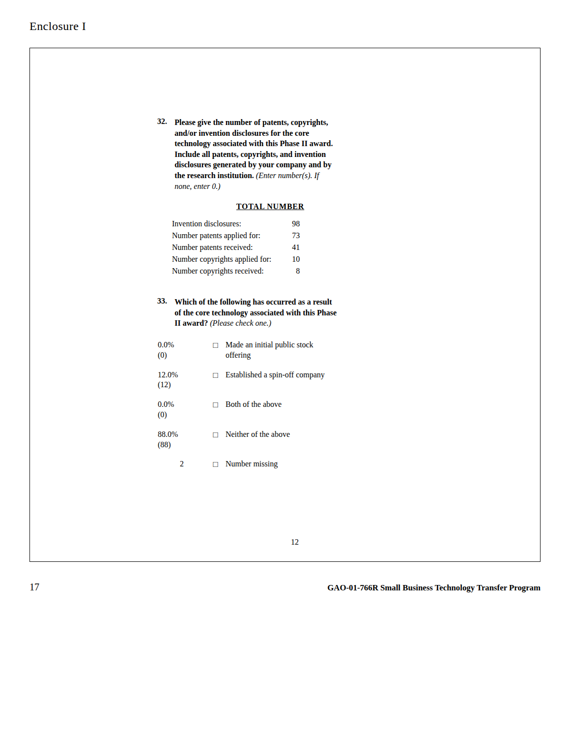Enclosure I
32.
Please give the number of patents, copyrights, and/or invention disclosures for the core technology associated with this Phase II award. Include all patents, copyrights, and invention disclosures generated by your company and by the research institution. (Enter number(s). If none, enter 0.)
TOTAL NUMBER
| Invention disclosures: | 98 |
| Number patents applied for: | 73 |
| Number patents received: | 41 |
| Number copyrights applied for: | 10 |
| Number copyrights received: | 8 |
33.
Which of the following has occurred as a result of the core technology associated with this Phase II award? (Please check one.)
| 0.0% (0) | □ | Made an initial public stock offering |
| 12.0% (12) | □ | Established a spin-off company |
| 0.0% (0) | □ | Both of the above |
| 88.0% (88) | □ | Neither of the above |
| 2 | □ | Number missing |
12
17
GAO-01-766R Small Business Technology Transfer Program